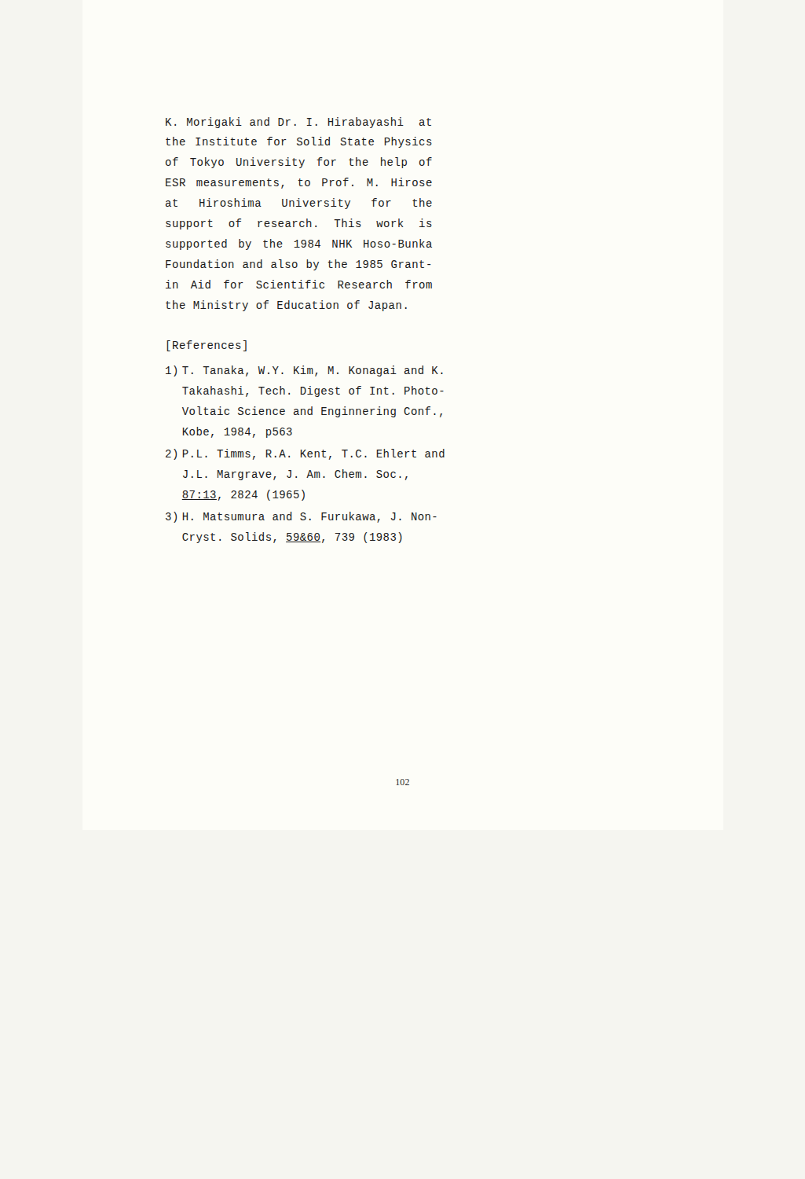K. Morigaki and Dr. I. Hirabayashi at the Institute for Solid State Physics of Tokyo University for the help of ESR measurements, to Prof. M. Hirose at Hiroshima University for the support of research. This work is supported by the 1984 NHK Hoso-Bunka Foundation and also by the 1985 Grant-in Aid for Scientific Research from the Ministry of Education of Japan.
[References]
1) T. Tanaka, W.Y. Kim, M. Konagai and K. Takahashi, Tech. Digest of Int. Photo-Voltaic Science and Enginnering Conf., Kobe, 1984, p563
2) P.L. Timms, R.A. Kent, T.C. Ehlert and J.L. Margrave, J. Am. Chem. Soc., 87:13, 2824 (1965)
3) H. Matsumura and S. Furukawa, J. Non-Cryst. Solids, 59&60, 739 (1983)
102